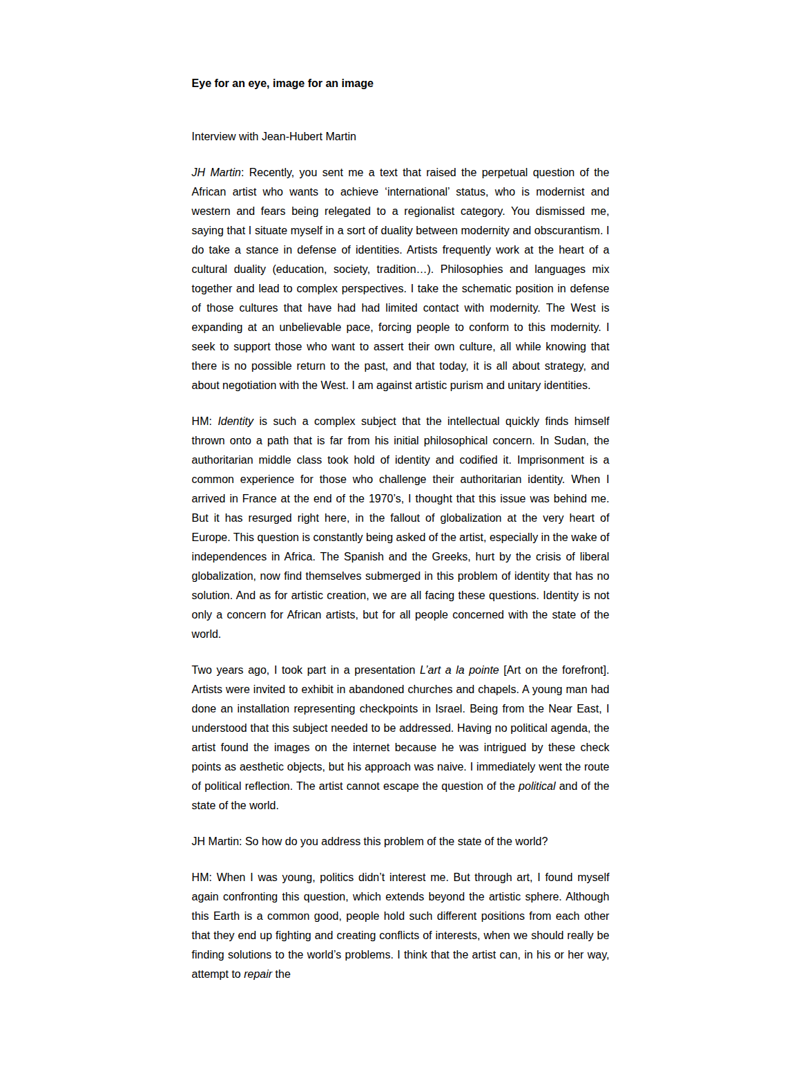Eye for an eye, image for an image
Interview with Jean-Hubert Martin
JH Martin: Recently, you sent me a text that raised the perpetual question of the African artist who wants to achieve ‘international’ status, who is modernist and western and fears being relegated to a regionalist category. You dismissed me, saying that I situate myself in a sort of duality between modernity and obscurantism. I do take a stance in defense of identities. Artists frequently work at the heart of a cultural duality (education, society, tradition…). Philosophies and languages mix together and lead to complex perspectives. I take the schematic position in defense of those cultures that have had had limited contact with modernity. The West is expanding at an unbelievable pace, forcing people to conform to this modernity. I seek to support those who want to assert their own culture, all while knowing that there is no possible return to the past, and that today, it is all about strategy, and about negotiation with the West. I am against artistic purism and unitary identities.
HM: Identity is such a complex subject that the intellectual quickly finds himself thrown onto a path that is far from his initial philosophical concern. In Sudan, the authoritarian middle class took hold of identity and codified it. Imprisonment is a common experience for those who challenge their authoritarian identity. When I arrived in France at the end of the 1970’s, I thought that this issue was behind me. But it has resurged right here, in the fallout of globalization at the very heart of Europe. This question is constantly being asked of the artist, especially in the wake of independences in Africa. The Spanish and the Greeks, hurt by the crisis of liberal globalization, now find themselves submerged in this problem of identity that has no solution. And as for artistic creation, we are all facing these questions. Identity is not only a concern for African artists, but for all people concerned with the state of the world.
Two years ago, I took part in a presentation L’art a la pointe [Art on the forefront]. Artists were invited to exhibit in abandoned churches and chapels. A young man had done an installation representing checkpoints in Israel. Being from the Near East, I understood that this subject needed to be addressed. Having no political agenda, the artist found the images on the internet because he was intrigued by these check points as aesthetic objects, but his approach was naive. I immediately went the route of political reflection. The artist cannot escape the question of the political and of the state of the world.
JH Martin: So how do you address this problem of the state of the world?
HM: When I was young, politics didn’t interest me. But through art, I found myself again confronting this question, which extends beyond the artistic sphere. Although this Earth is a common good, people hold such different positions from each other that they end up fighting and creating conflicts of interests, when we should really be finding solutions to the world’s problems. I think that the artist can, in his or her way, attempt to repair the